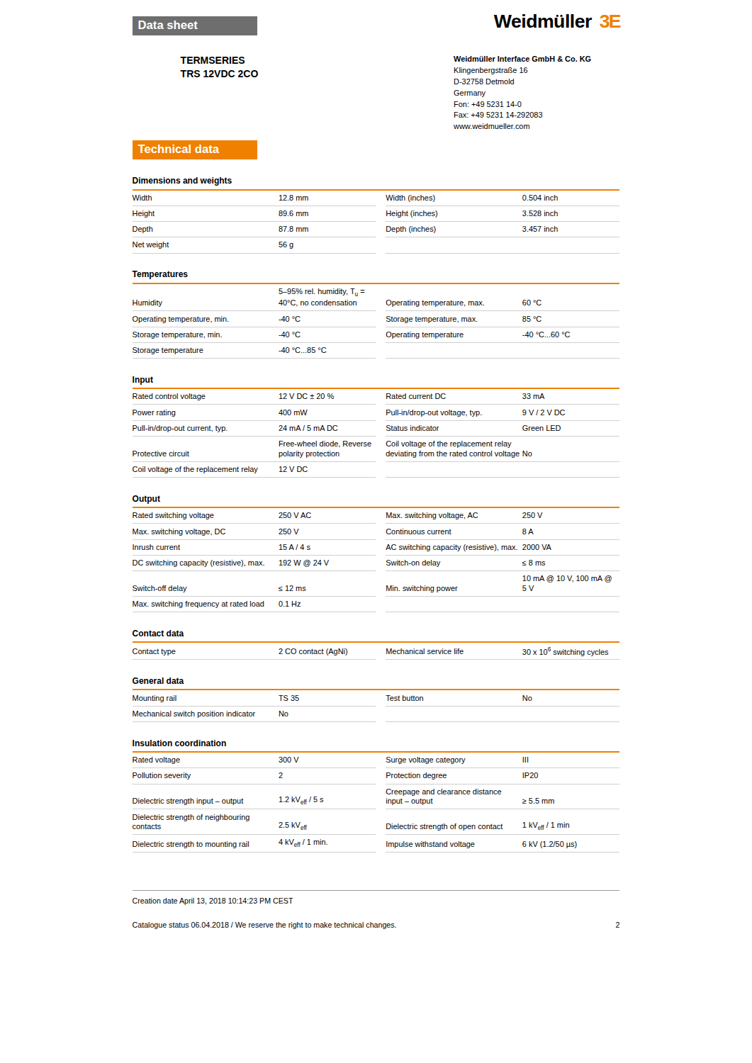Data sheet
Weidmüller 3E
TERMSERIES
TRS 12VDC 2CO
Weidmüller Interface GmbH & Co. KG
Klingenbergstraße 16
D-32758 Detmold
Germany
Fon: +49 5231 14-0
Fax: +49 5231 14-292083
www.weidmueller.com
Technical data
Dimensions and weights
| Width | 12.8 mm | | Width (inches) | 0.504 inch |
| Height | 89.6 mm | | Height (inches) | 3.528 inch |
| Depth | 87.8 mm | | Depth (inches) | 3.457 inch |
| Net weight | 56 g | | | |
Temperatures
| Humidity | 5–95% rel. humidity, T u = 40°C, no condensation | | Operating temperature, max. | 60 °C |
| Operating temperature, min. | -40 °C | | Storage temperature, max. | 85 °C |
| Storage temperature, min. | -40 °C | | Operating temperature | -40 °C...60 °C |
| Storage temperature | -40 °C...85 °C | | | |
Input
| Rated control voltage | 12 V DC ± 20 % | | Rated current DC | 33 mA |
| Power rating | 400 mW | | Pull-in/drop-out voltage, typ. | 9 V / 2 V DC |
| Pull-in/drop-out current, typ. | 24 mA / 5 mA DC | | Status indicator | Green LED |
| Protective circuit | Free-wheel diode, Reverse polarity protection | | Coil voltage of the replacement relay deviating from the rated control voltage | No |
| Coil voltage of the replacement relay | 12 V DC | | | |
Output
| Rated switching voltage | 250 V AC | | Max. switching voltage, AC | 250 V |
| Max. switching voltage, DC | 250 V | | Continuous current | 8 A |
| Inrush current | 15 A / 4 s | | AC switching capacity (resistive), max. | 2000 VA |
| DC switching capacity (resistive), max. | 192 W @ 24 V | | Switch-on delay | ≤ 8 ms |
| Switch-off delay | ≤ 12 ms | | Min. switching power | 10 mA @ 10 V, 100 mA @ 5 V |
| Max. switching frequency at rated load | 0.1 Hz | | | |
Contact data
| Contact type | 2 CO contact (AgNi) | | Mechanical service life | 30 x 10 6 switching cycles |
General data
| Mounting rail | TS 35 | | Test button | No |
| Mechanical switch position indicator | No | | | |
Insulation coordination
| Rated voltage | 300 V | | Surge voltage category | III |
| Pollution severity | 2 | | Protection degree | IP20 |
| Dielectric strength input – output | 1.2 kV eff / 5 s | | Creepage and clearance distance input – output | ≥ 5.5 mm |
| Dielectric strength of neighbouring contacts | 2.5 kV eff | | Dielectric strength of open contact | 1 kV eff / 1 min |
| Dielectric strength to mounting rail | 4 kV eff / 1 min. | | Impulse withstand voltage | 6 kV (1.2/50 µs) |
Creation date April 13, 2018 10:14:23 PM CEST
Catalogue status 06.04.2018 / We reserve the right to make technical changes. 2